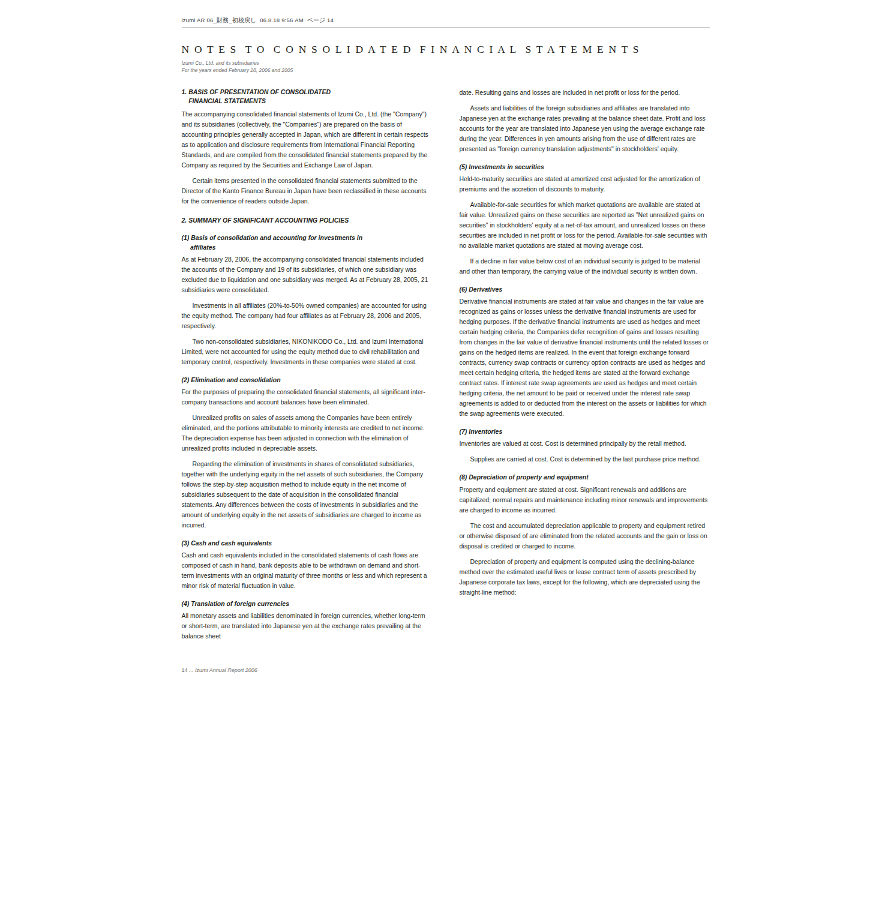izumi AR 06_財務_初校戻し 06.8.18 9:56 AM ページ 14
N O T E S T O C O N S O L I D A T E D F I N A N C I A L S T A T E M E N T S
Izumi Co., Ltd. and its subsidiaries
For the years ended February 28, 2006 and 2005
1. BASIS OF PRESENTATION OF CONSOLIDATED
FINANCIAL STATEMENTS
The accompanying consolidated financial statements of Izumi Co., Ltd. (the "Company") and its subsidiaries (collectively, the "Companies") are prepared on the basis of accounting principles generally accepted in Japan, which are different in certain respects as to application and disclosure requirements from International Financial Reporting Standards, and are compiled from the consolidated financial statements prepared by the Company as required by the Securities and Exchange Law of Japan.
Certain items presented in the consolidated financial statements submitted to the Director of the Kanto Finance Bureau in Japan have been reclassified in these accounts for the convenience of readers outside Japan.
2. SUMMARY OF SIGNIFICANT ACCOUNTING POLICIES
(1) Basis of consolidation and accounting for investments in
affiliates
As at February 28, 2006, the accompanying consolidated financial statements included the accounts of the Company and 19 of its subsidiaries, of which one subsidiary was excluded due to liquidation and one subsidiary was merged. As at February 28, 2005, 21 subsidiaries were consolidated.
Investments in all affiliates (20%-to-50% owned companies) are accounted for using the equity method. The company had four affiliates as at February 28, 2006 and 2005, respectively.
Two non-consolidated subsidiaries, NIKONIKODO Co., Ltd. and Izumi International Limited, were not accounted for using the equity method due to civil rehabilitation and temporary control, respectively. Investments in these companies were stated at cost.
(2) Elimination and consolidation
For the purposes of preparing the consolidated financial statements, all significant inter-company transactions and account balances have been eliminated.
Unrealized profits on sales of assets among the Companies have been entirely eliminated, and the portions attributable to minority interests are credited to net income. The depreciation expense has been adjusted in connection with the elimination of unrealized profits included in depreciable assets.
Regarding the elimination of investments in shares of consolidated subsidiaries, together with the underlying equity in the net assets of such subsidiaries, the Company follows the step-by-step acquisition method to include equity in the net income of subsidiaries subsequent to the date of acquisition in the consolidated financial statements. Any differences between the costs of investments in subsidiaries and the amount of underlying equity in the net assets of subsidiaries are charged to income as incurred.
(3) Cash and cash equivalents
Cash and cash equivalents included in the consolidated statements of cash flows are composed of cash in hand, bank deposits able to be withdrawn on demand and short-term investments with an original maturity of three months or less and which represent a minor risk of material fluctuation in value.
(4) Translation of foreign currencies
All monetary assets and liabilities denominated in foreign currencies, whether long-term or short-term, are translated into Japanese yen at the exchange rates prevailing at the balance sheet
date. Resulting gains and losses are included in net profit or loss for the period.
Assets and liabilities of the foreign subsidiaries and affiliates are translated into Japanese yen at the exchange rates prevailing at the balance sheet date. Profit and loss accounts for the year are translated into Japanese yen using the average exchange rate during the year. Differences in yen amounts arising from the use of different rates are presented as "foreign currency translation adjustments" in stockholders' equity.
(5) Investments in securities
Held-to-maturity securities are stated at amortized cost adjusted for the amortization of premiums and the accretion of discounts to maturity.
Available-for-sale securities for which market quotations are available are stated at fair value. Unrealized gains on these securities are reported as "Net unrealized gains on securities" in stockholders' equity at a net-of-tax amount, and unrealized losses on these securities are included in net profit or loss for the period. Available-for-sale securities with no available market quotations are stated at moving average cost.
If a decline in fair value below cost of an individual security is judged to be material and other than temporary, the carrying value of the individual security is written down.
(6) Derivatives
Derivative financial instruments are stated at fair value and changes in the fair value are recognized as gains or losses unless the derivative financial instruments are used for hedging purposes. If the derivative financial instruments are used as hedges and meet certain hedging criteria, the Companies defer recognition of gains and losses resulting from changes in the fair value of derivative financial instruments until the related losses or gains on the hedged items are realized. In the event that foreign exchange forward contracts, currency swap contracts or currency option contracts are used as hedges and meet certain hedging criteria, the hedged items are stated at the forward exchange contract rates. If interest rate swap agreements are used as hedges and meet certain hedging criteria, the net amount to be paid or received under the interest rate swap agreements is added to or deducted from the interest on the assets or liabilities for which the swap agreements were executed.
(7) Inventories
Inventories are valued at cost. Cost is determined principally by the retail method.
Supplies are carried at cost. Cost is determined by the last purchase price method.
(8) Depreciation of property and equipment
Property and equipment are stated at cost. Significant renewals and additions are capitalized; normal repairs and maintenance including minor renewals and improvements are charged to income as incurred.
The cost and accumulated depreciation applicable to property and equipment retired or otherwise disposed of are eliminated from the related accounts and the gain or loss on disposal is credited or charged to income.
Depreciation of property and equipment is computed using the declining-balance method over the estimated useful lives or lease contract term of assets prescribed by Japanese corporate tax laws, except for the following, which are depreciated using the straight-line method:
14 ... Izumi Annual Report 2006